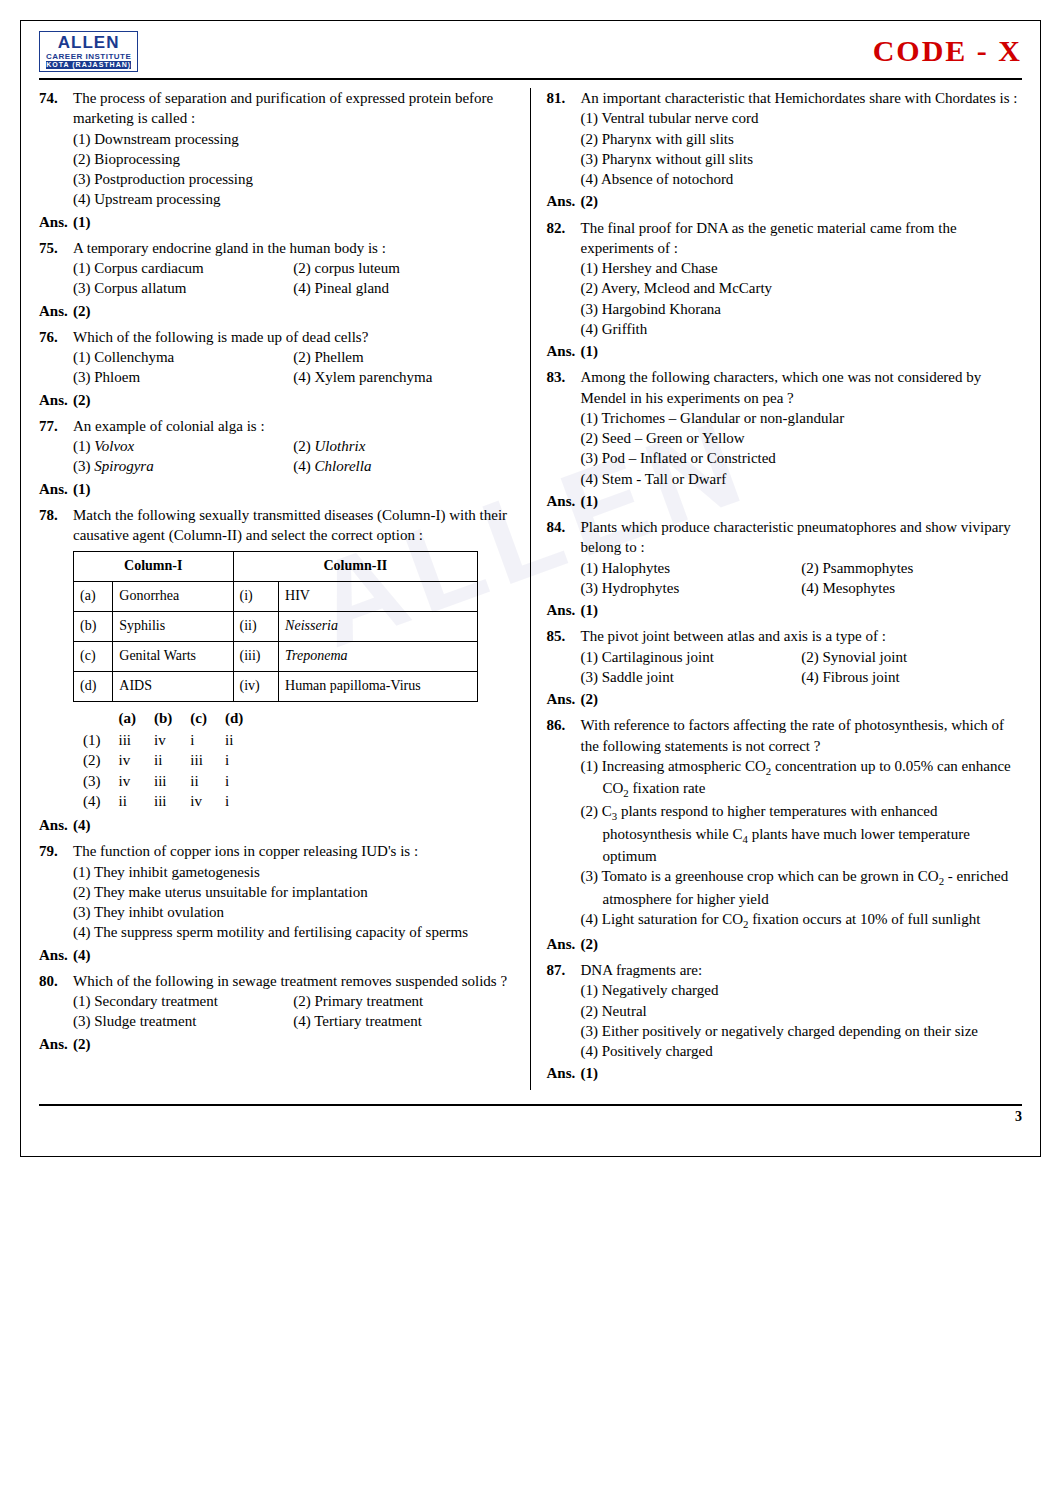ALLEN
ALLEN
CAREER INSTITUTE
KOTA (RAJASTHAN)
CODE - X
74.
The process of separation and purification of expressed protein before marketing is called :
(1) Downstream processing
(2) Bioprocessing
(3) Postproduction processing
(4) Upstream processing
Ans.
(1)
75.
A temporary endocrine gland in the human body is :
(1) Corpus cardiacum
(2) corpus luteum
(3) Corpus allatum
(4) Pineal gland
Ans.
(2)
76.
Which of the following is made up of dead cells?
(1) Collenchyma
(2) Phellem
(3) Phloem
(4) Xylem parenchyma
Ans.
(2)
77.
An example of colonial alga is :
(1) Volvox
(2) Ulothrix
(3) Spirogyra
(4) Chlorella
Ans.
(1)
78.
Match the following sexually transmitted diseases (Column-I) with their causative agent (Column-II) and select the correct option :
| Column-I | Column-II |
| --- | --- |
| (a) | Gonorrhea | (i) | HIV |
| (b) | Syphilis | (ii) | Neisseria |
| (c) | Genital Warts | (iii) | Treponema |
| (d) | AIDS | (iv) | Human papilloma-Virus |
| | (a) | (b) | (c) | (d) |
| (1) | iii | iv | i | ii |
| (2) | iv | ii | iii | i |
| (3) | iv | iii | ii | i |
| (4) | ii | iii | iv | i |
Ans.
(4)
79.
The function of copper ions in copper releasing IUD's is :
(1) They inhibit gametogenesis
(2) They make uterus unsuitable for implantation
(3) They inhibt ovulation
(4) The suppress sperm motility and fertilising capacity of sperms
Ans.
(4)
80.
Which of the following in sewage treatment removes suspended solids ?
(1) Secondary treatment
(2) Primary treatment
(3) Sludge treatment
(4) Tertiary treatment
Ans.
(2)
81.
An important characteristic that Hemichordates share with Chordates is :
(1) Ventral tubular nerve cord
(2) Pharynx with gill slits
(3) Pharynx without gill slits
(4) Absence of notochord
Ans.
(2)
82.
The final proof for DNA as the genetic material came from the experiments of :
(1) Hershey and Chase
(2) Avery, Mcleod and McCarty
(3) Hargobind Khorana
(4) Griffith
Ans.
(1)
83.
Among the following characters, which one was not considered by Mendel in his experiments on pea ?
(1) Trichomes – Glandular or non-glandular
(2) Seed – Green or Yellow
(3) Pod – Inflated or Constricted
(4) Stem - Tall or Dwarf
Ans.
(1)
84.
Plants which produce characteristic pneumatophores and show vivipary belong to :
(1) Halophytes
(2) Psammophytes
(3) Hydrophytes
(4) Mesophytes
Ans.
(1)
85.
The pivot joint between atlas and axis is a type of :
(1) Cartilaginous joint
(2) Synovial joint
(3) Saddle joint
(4) Fibrous joint
Ans.
(2)
86.
With reference to factors affecting the rate of photosynthesis, which of the following statements is not correct ?
(1) Increasing atmospheric CO2 concentration up to 0.05% can enhance CO2 fixation rate
(2) C3 plants respond to higher temperatures with enhanced photosynthesis while C4 plants have much lower temperature optimum
(3) Tomato is a greenhouse crop which can be grown in CO2 - enriched atmosphere for higher yield
(4) Light saturation for CO2 fixation occurs at 10% of full sunlight
Ans.
(2)
87.
DNA fragments are:
(1) Negatively charged
(2) Neutral
(3) Either positively or negatively charged depending on their size
(4) Positively charged
Ans.
(1)
3